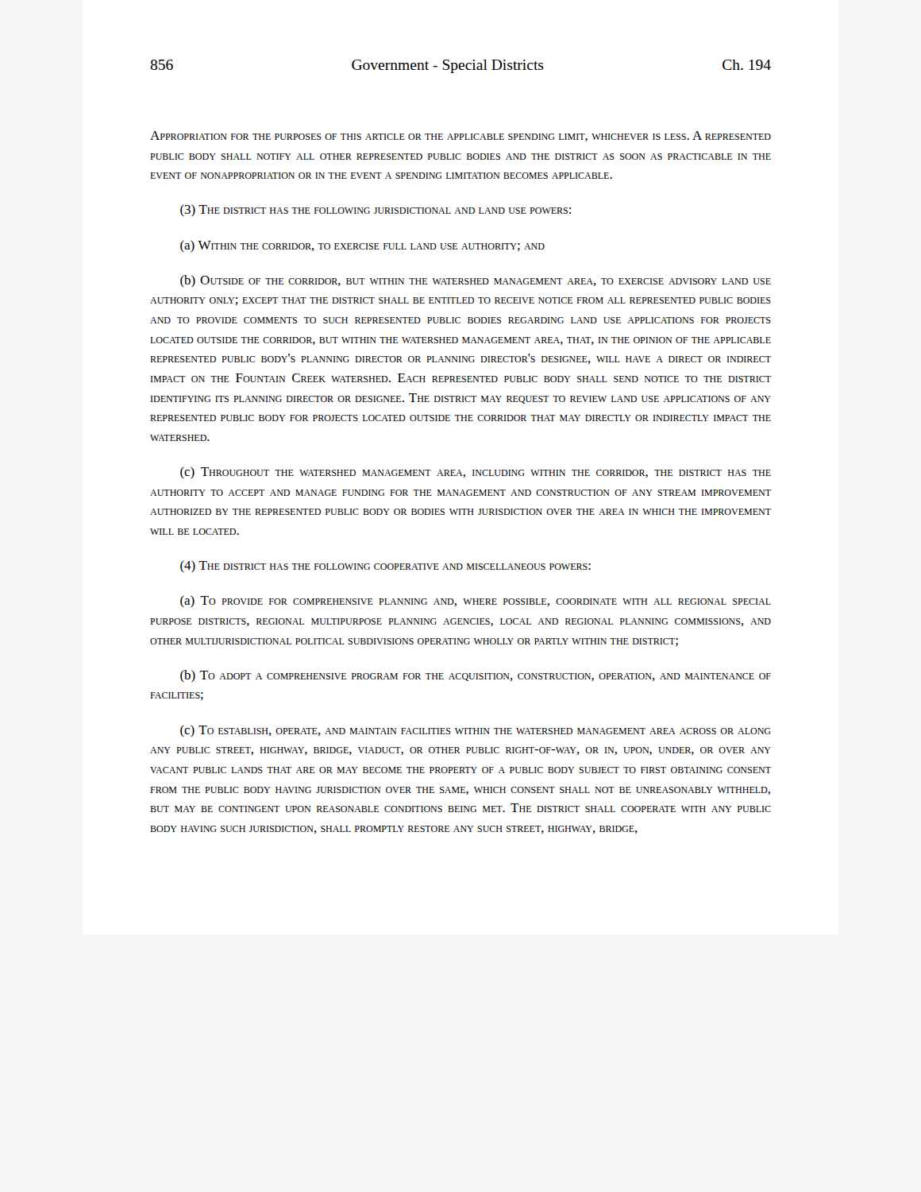856 Government - Special Districts Ch. 194
Appropriation for the purposes of this article or the applicable spending limit, whichever is less. A represented public body shall notify all other represented public bodies and the district as soon as practicable in the event of nonappropriation or in the event a spending limitation becomes applicable.
(3) The district has the following jurisdictional and land use powers:
(a) Within the corridor, to exercise full land use authority; and
(b) Outside of the corridor, but within the watershed management area, to exercise advisory land use authority only; except that the district shall be entitled to receive notice from all represented public bodies and to provide comments to such represented public bodies regarding land use applications for projects located outside the corridor, but within the watershed management area, that, in the opinion of the applicable represented public body's planning director or planning director's designee, will have a direct or indirect impact on the Fountain Creek watershed. Each represented public body shall send notice to the district identifying its planning director or designee. The district may request to review land use applications of any represented public body for projects located outside the corridor that may directly or indirectly impact the watershed.
(c) Throughout the watershed management area, including within the corridor, the district has the authority to accept and manage funding for the management and construction of any stream improvement authorized by the represented public body or bodies with jurisdiction over the area in which the improvement will be located.
(4) The district has the following cooperative and miscellaneous powers:
(a) To provide for comprehensive planning and, where possible, coordinate with all regional special purpose districts, regional multipurpose planning agencies, local and regional planning commissions, and other multijurisdictional political subdivisions operating wholly or partly within the district;
(b) To adopt a comprehensive program for the acquisition, construction, operation, and maintenance of facilities;
(c) To establish, operate, and maintain facilities within the watershed management area across or along any public street, highway, bridge, viaduct, or other public right-of-way, or in, upon, under, or over any vacant public lands that are or may become the property of a public body subject to first obtaining consent from the public body having jurisdiction over the same, which consent shall not be unreasonably withheld, but may be contingent upon reasonable conditions being met. The district shall cooperate with any public body having such jurisdiction, shall promptly restore any such street, highway, bridge,